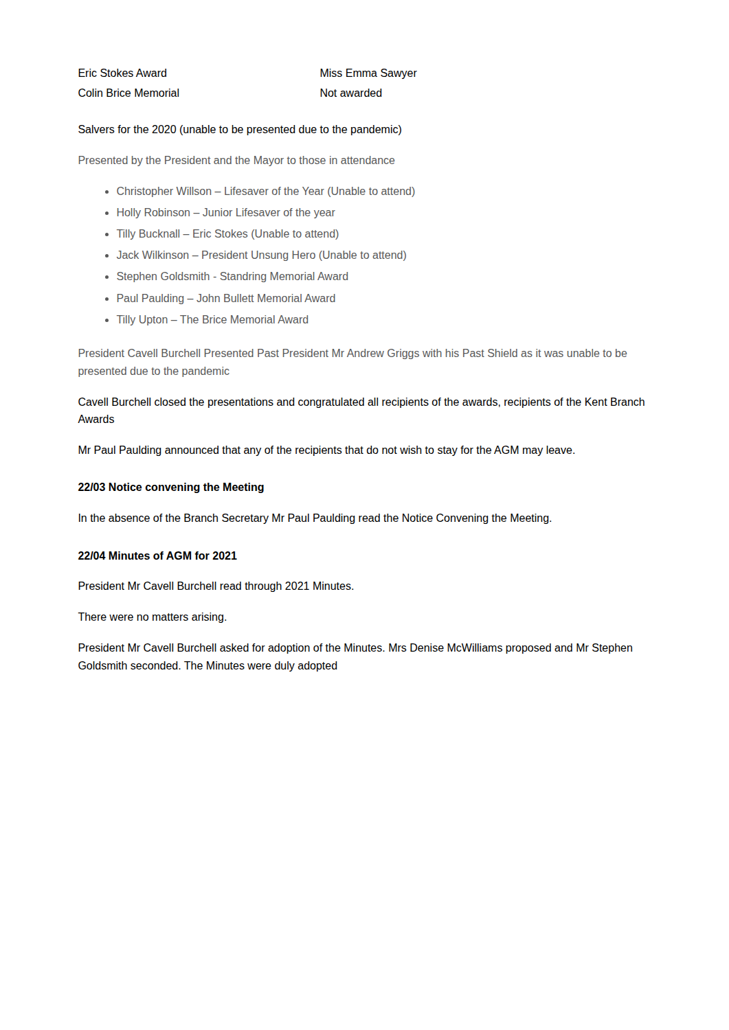| Eric Stokes Award | Miss Emma Sawyer |
| Colin Brice Memorial | Not awarded |
Salvers for the 2020 (unable to be presented due to the pandemic)
Presented by the President and the Mayor to those in attendance
Christopher Willson – Lifesaver of the Year (Unable to attend)
Holly Robinson – Junior Lifesaver of the year
Tilly Bucknall – Eric Stokes (Unable to attend)
Jack Wilkinson – President Unsung Hero (Unable to attend)
Stephen Goldsmith - Standring Memorial Award
Paul Paulding – John Bullett Memorial Award
Tilly Upton – The Brice Memorial Award
President Cavell Burchell Presented Past President Mr Andrew Griggs with his Past Shield as it was unable to be presented due to the pandemic
Cavell Burchell closed the presentations and congratulated all recipients of the awards, recipients of the Kent Branch Awards
Mr Paul Paulding announced that any of the recipients that do not wish to stay for the AGM may leave.
22/03 Notice convening the Meeting
In the absence of the Branch Secretary Mr Paul Paulding read the Notice Convening the Meeting.
22/04 Minutes of AGM for 2021
President Mr Cavell Burchell read through 2021 Minutes.
There were no matters arising.
President Mr Cavell Burchell asked for adoption of the Minutes. Mrs Denise McWilliams proposed and Mr Stephen Goldsmith seconded. The Minutes were duly adopted